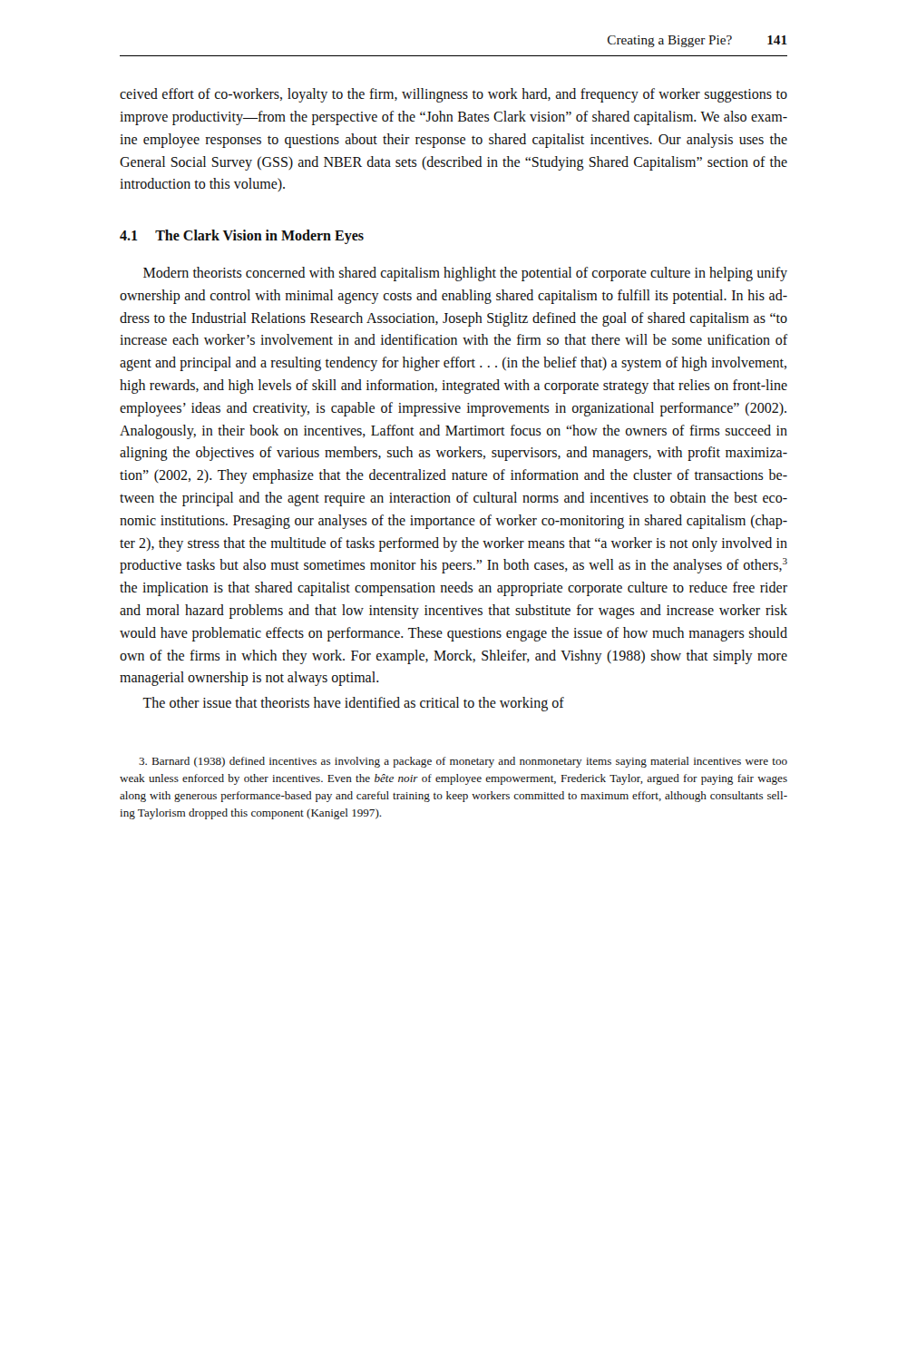Creating a Bigger Pie? 141
ceived effort of co-workers, loyalty to the firm, willingness to work hard, and frequency of worker suggestions to improve productivity—from the perspective of the “John Bates Clark vision” of shared capitalism. We also examine employee responses to questions about their response to shared capitalist incentives. Our analysis uses the General Social Survey (GSS) and NBER data sets (described in the “Studying Shared Capitalism” section of the introduction to this volume).
4.1 The Clark Vision in Modern Eyes
Modern theorists concerned with shared capitalism highlight the potential of corporate culture in helping unify ownership and control with minimal agency costs and enabling shared capitalism to fulfill its potential. In his address to the Industrial Relations Research Association, Joseph Stiglitz defined the goal of shared capitalism as “to increase each worker’s involvement in and identification with the firm so that there will be some unification of agent and principal and a resulting tendency for higher effort . . . (in the belief that) a system of high involvement, high rewards, and high levels of skill and information, integrated with a corporate strategy that relies on front-line employees’ ideas and creativity, is capable of impressive improvements in organizational performance” (2002). Analogously, in their book on incentives, Laffont and Martimort focus on “how the owners of firms succeed in aligning the objectives of various members, such as workers, supervisors, and managers, with profit maximization” (2002, 2). They emphasize that the decentralized nature of information and the cluster of transactions between the principal and the agent require an interaction of cultural norms and incentives to obtain the best economic institutions. Presaging our analyses of the importance of worker co-monitoring in shared capitalism (chapter 2), they stress that the multitude of tasks performed by the worker means that “a worker is not only involved in productive tasks but also must sometimes monitor his peers.” In both cases, as well as in the analyses of others,3 the implication is that shared capitalist compensation needs an appropriate corporate culture to reduce free rider and moral hazard problems and that low intensity incentives that substitute for wages and increase worker risk would have problematic effects on performance. These questions engage the issue of how much managers should own of the firms in which they work. For example, Morck, Shleifer, and Vishny (1988) show that simply more managerial ownership is not always optimal.
The other issue that theorists have identified as critical to the working of
3. Barnard (1938) defined incentives as involving a package of monetary and nonmonetary items saying material incentives were too weak unless enforced by other incentives. Even the bête noir of employee empowerment, Frederick Taylor, argued for paying fair wages along with generous performance-based pay and careful training to keep workers committed to maximum effort, although consultants selling Taylorism dropped this component (Kanigel 1997).